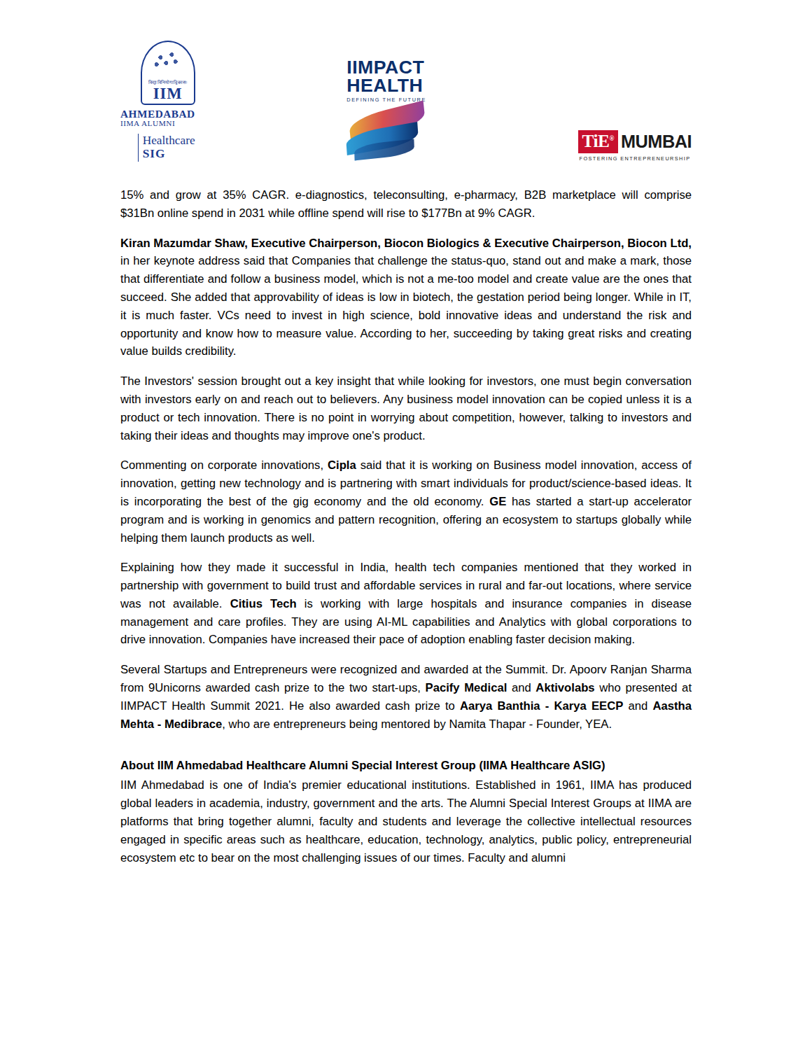विद्याविनियोगाद्विकासः
IIM
AHMEDABAD IIMA ALUMNI
Healthcare SIG
IIMPACT HEALTH DEFINING THE FUTURE
TiE® MUMBAI
FOSTERING ENTREPRENEURSHIP
15% and grow at 35% CAGR. e-diagnostics, teleconsulting, e-pharmacy, B2B marketplace will comprise $31Bn online spend in 2031 while offline spend will rise to $177Bn at 9% CAGR.
Kiran Mazumdar Shaw, Executive Chairperson, Biocon Biologics & Executive Chairperson, Biocon Ltd, in her keynote address said that Companies that challenge the status-quo, stand out and make a mark, those that differentiate and follow a business model, which is not a me-too model and create value are the ones that succeed. She added that approvability of ideas is low in biotech, the gestation period being longer. While in IT, it is much faster. VCs need to invest in high science, bold innovative ideas and understand the risk and opportunity and know how to measure value. According to her, succeeding by taking great risks and creating value builds credibility.
The Investors' session brought out a key insight that while looking for investors, one must begin conversation with investors early on and reach out to believers. Any business model innovation can be copied unless it is a product or tech innovation. There is no point in worrying about competition, however, talking to investors and taking their ideas and thoughts may improve one's product.
Commenting on corporate innovations, Cipla said that it is working on Business model innovation, access of innovation, getting new technology and is partnering with smart individuals for product/science-based ideas. It is incorporating the best of the gig economy and the old economy. GE has started a start-up accelerator program and is working in genomics and pattern recognition, offering an ecosystem to startups globally while helping them launch products as well.
Explaining how they made it successful in India, health tech companies mentioned that they worked in partnership with government to build trust and affordable services in rural and far-out locations, where service was not available. Citius Tech is working with large hospitals and insurance companies in disease management and care profiles. They are using AI-ML capabilities and Analytics with global corporations to drive innovation. Companies have increased their pace of adoption enabling faster decision making.
Several Startups and Entrepreneurs were recognized and awarded at the Summit. Dr. Apoorv Ranjan Sharma from 9Unicorns awarded cash prize to the two start-ups, Pacify Medical and Aktivolabs who presented at IIMPACT Health Summit 2021. He also awarded cash prize to Aarya Banthia - Karya EECP and Aastha Mehta - Medibrace, who are entrepreneurs being mentored by Namita Thapar - Founder, YEA.
About IIM Ahmedabad Healthcare Alumni Special Interest Group (IIMA Healthcare ASIG)
IIM Ahmedabad is one of India's premier educational institutions. Established in 1961, IIMA has produced global leaders in academia, industry, government and the arts. The Alumni Special Interest Groups at IIMA are platforms that bring together alumni, faculty and students and leverage the collective intellectual resources engaged in specific areas such as healthcare, education, technology, analytics, public policy, entrepreneurial ecosystem etc to bear on the most challenging issues of our times. Faculty and alumni